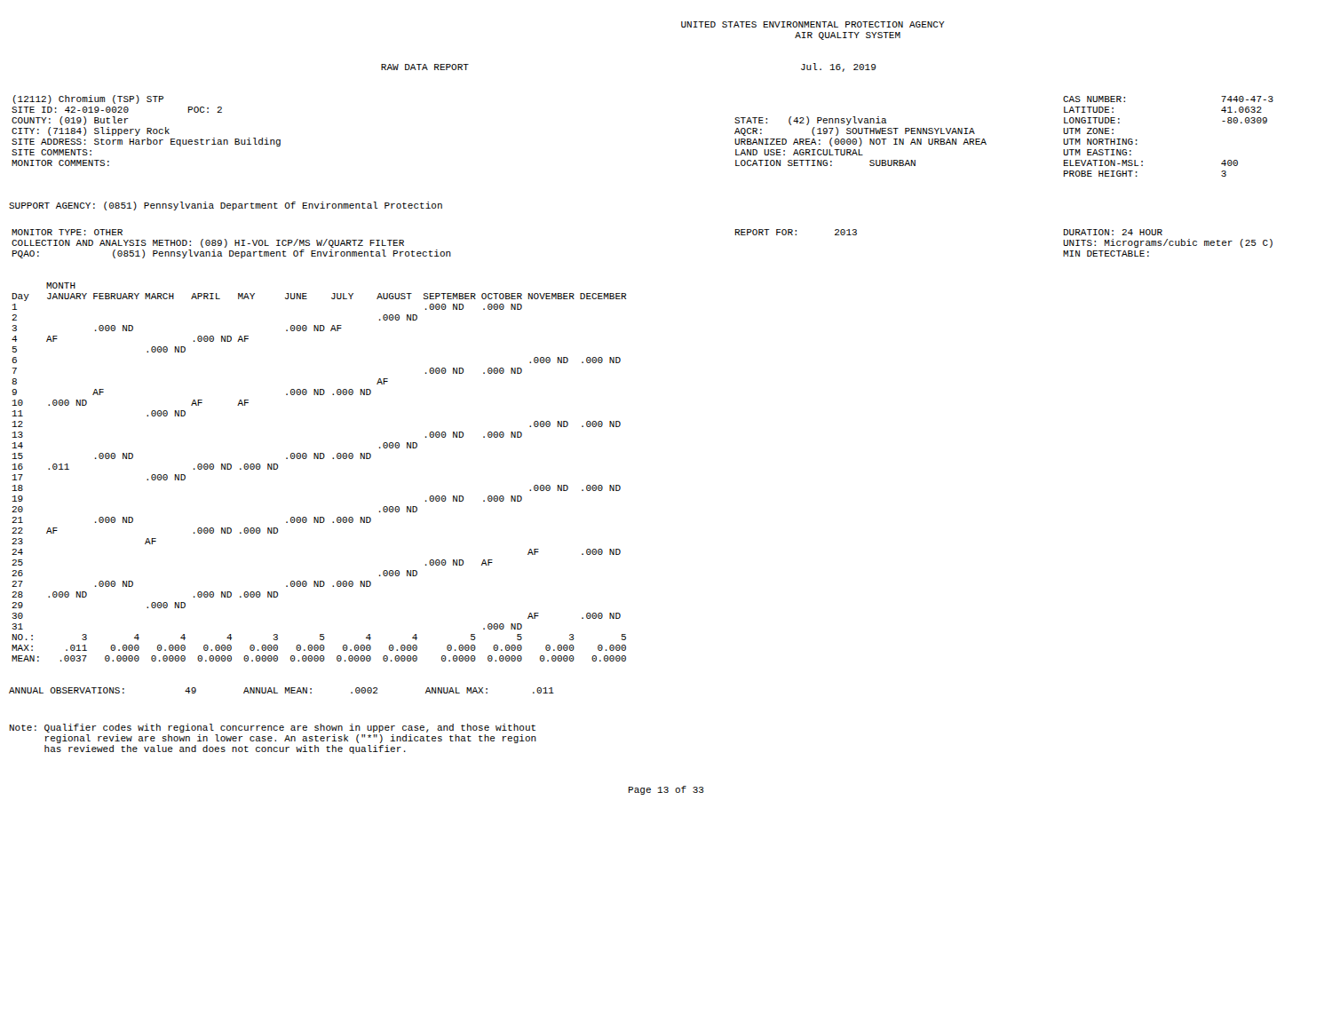UNITED STATES ENVIRONMENTAL PROTECTION AGENCY AIR QUALITY SYSTEM
| RAW DATA REPORT | Jul. 16, 2019 |
| (12112) Chromium (TSP) STP | | CAS NUMBER: | 7440-47-3 |
| SITE ID: 42-019-0020 POC: 2 | | LATITUDE: | 41.0632 |
| COUNTY: (019) Butler | STATE: (42) Pennsylvania | LONGITUDE: | -80.0309 |
| CITY: (71184) Slippery Rock | AQCR: (197) SOUTHWEST PENNSYLVANIA | UTM ZONE: | |
| SITE ADDRESS: Storm Harbor Equestrian Building | URBANIZED AREA: (0000) NOT IN AN URBAN AREA | UTM NORTHING: | |
| SITE COMMENTS: | LAND USE: AGRICULTURAL | UTM EASTING: | |
| MONITOR COMMENTS: | LOCATION SETTING: SUBURBAN | ELEVATION-MSL: | 400 |
| | | PROBE HEIGHT: | 3 |
SUPPORT AGENCY: (0851) Pennsylvania Department Of Environmental Protection
| MONITOR TYPE: OTHER | REPORT FOR: 2013 | DURATION: 24 HOUR |
| COLLECTION AND ANALYSIS METHOD: (089) HI-VOL ICP/MS W/QUARTZ FILTER | | UNITS: Micrograms/cubic meter (25 C) |
| PQAO: (0851) Pennsylvania Department Of Environmental Protection | | MIN DETECTABLE: |
| | MONTH |
| --- | --- |
| Day | JANUARY | FEBRUARY | MARCH | APRIL | MAY | JUNE | JULY | AUGUST | SEPTEMBER | OCTOBER | NOVEMBER | DECEMBER |
| 1 | | | | | | | | | .000 ND | .000 ND | | |
| 2 | | | | | | | | .000 ND | | | | |
| 3 | | .000 ND | | | | .000 ND | AF | | | | | |
| 4 | AF | | | .000 ND | AF | | | | | | | |
| 5 | | | .000 ND | | | | | | | | | |
| 6 | | | | | | | | | | | .000 ND | .000 ND |
| 7 | | | | | | | | | .000 ND | .000 ND | | |
| 8 | | | | | | | | AF | | | | |
| 9 | | AF | | | | .000 ND | .000 ND | | | | | |
| 10 | .000 ND | | | AF | AF | | | | | | | |
| 11 | | | .000 ND | | | | | | | | | |
| 12 | | | | | | | | | | | .000 ND | .000 ND |
| 13 | | | | | | | | | .000 ND | .000 ND | | |
| 14 | | | | | | | | .000 ND | | | | |
| 15 | | .000 ND | | | | .000 ND | .000 ND | | | | | |
| 16 | .011 | | | .000 ND | .000 ND | | | | | | | |
| 17 | | | .000 ND | | | | | | | | | |
| 18 | | | | | | | | | | | .000 ND | .000 ND |
| 19 | | | | | | | | | .000 ND | .000 ND | | |
| 20 | | | | | | | | .000 ND | | | | |
| 21 | | .000 ND | | | | .000 ND | .000 ND | | | | | |
| 22 | AF | | | .000 ND | .000 ND | | | | | | | |
| 23 | | | AF | | | | | | | | | |
| 24 | | | | | | | | | | | AF | .000 ND |
| 25 | | | | | | | | | .000 ND | AF | | |
| 26 | | | | | | | | .000 ND | | | | |
| 27 | | .000 ND | | | | .000 ND | .000 ND | | | | | |
| 28 | .000 ND | | | .000 ND | .000 ND | | | | | | | |
| 29 | | | .000 ND | | | | | | | | | |
| 30 | | | | | | | | | | | AF | .000 ND |
| 31 | | | | | | | | | | .000 ND | | |
| NO.: | 3 | 4 | 4 | 4 | 3 | 5 | 4 | 4 | 5 | 5 | 3 | 5 |
| MAX: | .011 | 0.000 | 0.000 | 0.000 | 0.000 | 0.000 | 0.000 | 0.000 | 0.000 | 0.000 | 0.000 | 0.000 |
| MEAN: | .0037 | 0.0000 | 0.0000 | 0.0000 | 0.0000 | 0.0000 | 0.0000 | 0.0000 | 0.0000 | 0.0000 | 0.0000 | 0.0000 |
ANNUAL OBSERVATIONS: 49 ANNUAL MEAN: .0002 ANNUAL MAX: .011
Note: Qualifier codes with regional concurrence are shown in upper case, and those without regional review are shown in lower case. An asterisk ("*") indicates that the region has reviewed the value and does not concur with the qualifier.
Page 13 of 33